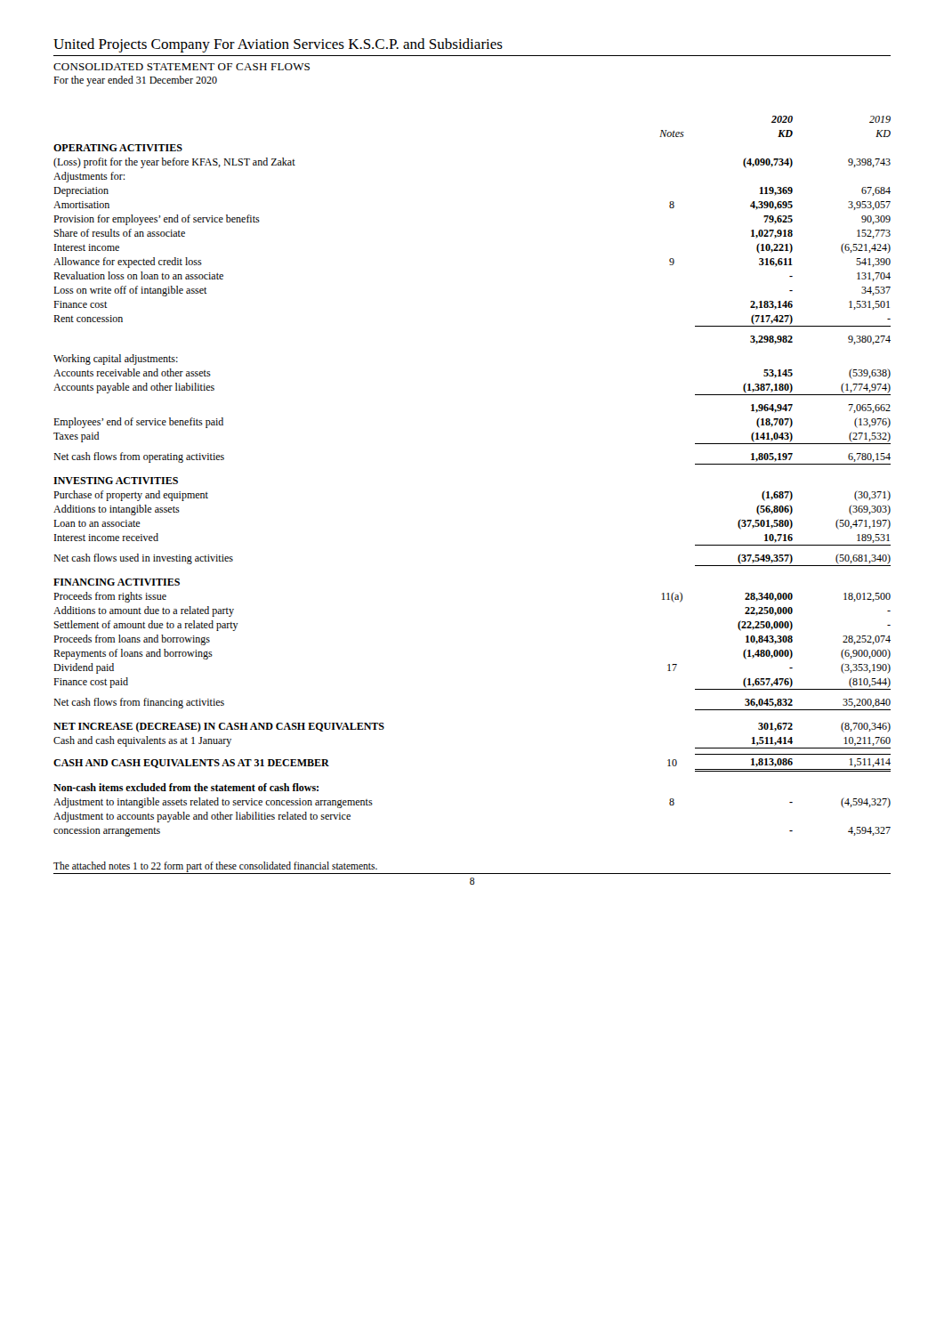United Projects Company For Aviation Services K.S.C.P. and Subsidiaries
CONSOLIDATED STATEMENT OF CASH FLOWS
For the year ended 31 December 2020
| | | 2020 | 2019 |
| | Notes | KD | KD |
| OPERATING ACTIVITIES | | | |
| (Loss) profit for the year before KFAS, NLST and Zakat | | (4,090,734) | 9,398,743 |
| Adjustments for: | | | |
| Depreciation | | 119,369 | 67,684 |
| Amortisation | 8 | 4,390,695 | 3,953,057 |
| Provision for employees’ end of service benefits | | 79,625 | 90,309 |
| Share of results of an associate | | 1,027,918 | 152,773 |
| Interest income | | (10,221) | (6,521,424) |
| Allowance for expected credit loss | 9 | 316,611 | 541,390 |
| Revaluation loss on loan to an associate | | - | 131,704 |
| Loss on write off of intangible asset | | - | 34,537 |
| Finance cost | | 2,183,146 | 1,531,501 |
| Rent concession | | (717,427) | - |
| | | 3,298,982 | 9,380,274 |
| Working capital adjustments: | | | |
| Accounts receivable and other assets | | 53,145 | (539,638) |
| Accounts payable and other liabilities | | (1,387,180) | (1,774,974) |
| | | 1,964,947 | 7,065,662 |
| Employees’ end of service benefits paid | | (18,707) | (13,976) |
| Taxes paid | | (141,043) | (271,532) |
| Net cash flows from operating activities | | 1,805,197 | 6,780,154 |
| INVESTING ACTIVITIES | | | |
| Purchase of property and equipment | | (1,687) | (30,371) |
| Additions to intangible assets | | (56,806) | (369,303) |
| Loan to an associate | | (37,501,580) | (50,471,197) |
| Interest income received | | 10,716 | 189,531 |
| Net cash flows used in investing activities | | (37,549,357) | (50,681,340) |
| FINANCING ACTIVITIES | | | |
| Proceeds from rights issue | 11(a) | 28,340,000 | 18,012,500 |
| Additions to amount due to a related party | | 22,250,000 | - |
| Settlement of amount due to a related party | | (22,250,000) | - |
| Proceeds from loans and borrowings | | 10,843,308 | 28,252,074 |
| Repayments of loans and borrowings | | (1,480,000) | (6,900,000) |
| Dividend paid | 17 | - | (3,353,190) |
| Finance cost paid | | (1,657,476) | (810,544) |
| Net cash flows from financing activities | | 36,045,832 | 35,200,840 |
| NET INCREASE (DECREASE) IN CASH AND CASH EQUIVALENTS | | 301,672 | (8,700,346) |
| Cash and cash equivalents as at 1 January | | 1,511,414 | 10,211,760 |
| CASH AND CASH EQUIVALENTS AS AT 31 DECEMBER | 10 | 1,813,086 | 1,511,414 |
| Non-cash items excluded from the statement of cash flows: | | | |
| Adjustment to intangible assets related to service concession arrangements | 8 | - | (4,594,327) |
| Adjustment to accounts payable and other liabilities related to service | | | |
| concession arrangements | | - | 4,594,327 |
The attached notes 1 to 22 form part of these consolidated financial statements.
8